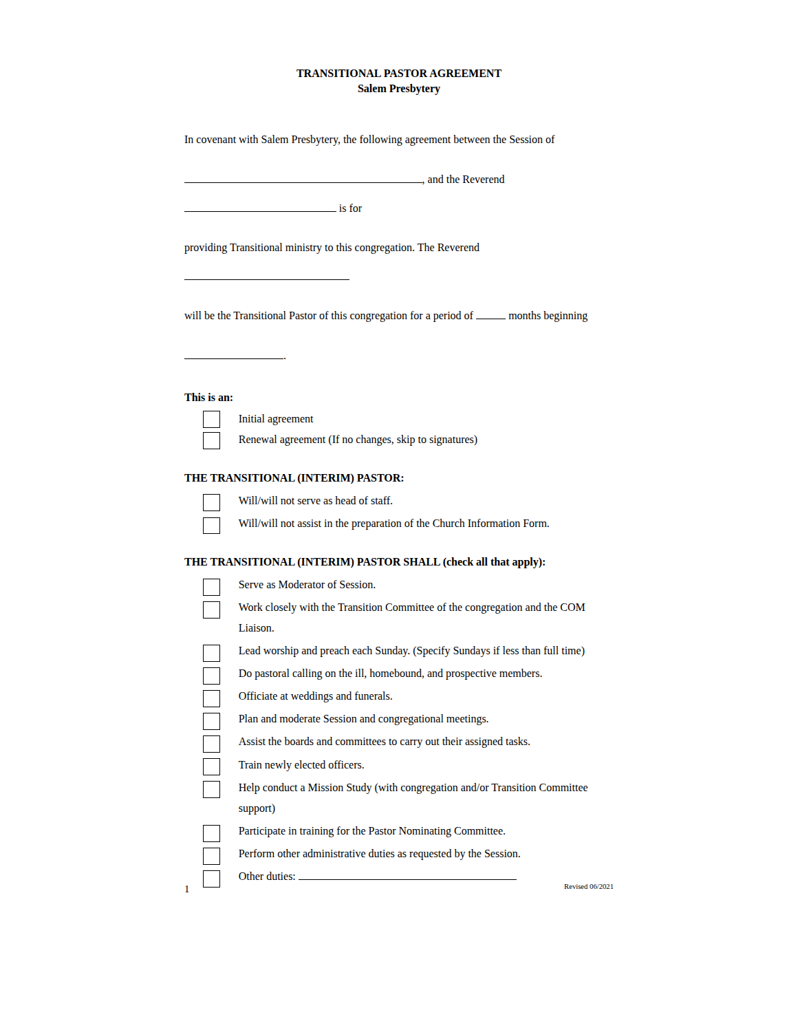TRANSITIONAL PASTOR AGREEMENTSalem Presbytery
In covenant with Salem Presbytery, the following agreement between the Session of
, and the Reverend is for
providing Transitional ministry to this congregation. The Reverend
will be the Transitional Pastor of this congregation for a period of months beginning
.
This is an:
Initial agreement
Renewal agreement (If no changes, skip to signatures)
THE TRANSITIONAL (INTERIM) PASTOR:
Will/will not serve as head of staff.
Will/will not assist in the preparation of the Church Information Form.
THE TRANSITIONAL (INTERIM) PASTOR SHALL (check all that apply):
Serve as Moderator of Session.
Work closely with the Transition Committee of the congregation and the COM Liaison.
Lead worship and preach each Sunday. (Specify Sundays if less than full time)
Do pastoral calling on the ill, homebound, and prospective members.
Officiate at weddings and funerals.
Plan and moderate Session and congregational meetings.
Assist the boards and committees to carry out their assigned tasks.
Train newly elected officers.
Help conduct a Mission Study (with congregation and/or Transition Committee support)
Participate in training for the Pastor Nominating Committee.
Perform other administrative duties as requested by the Session.
Other duties:
1 Revised 06/2021